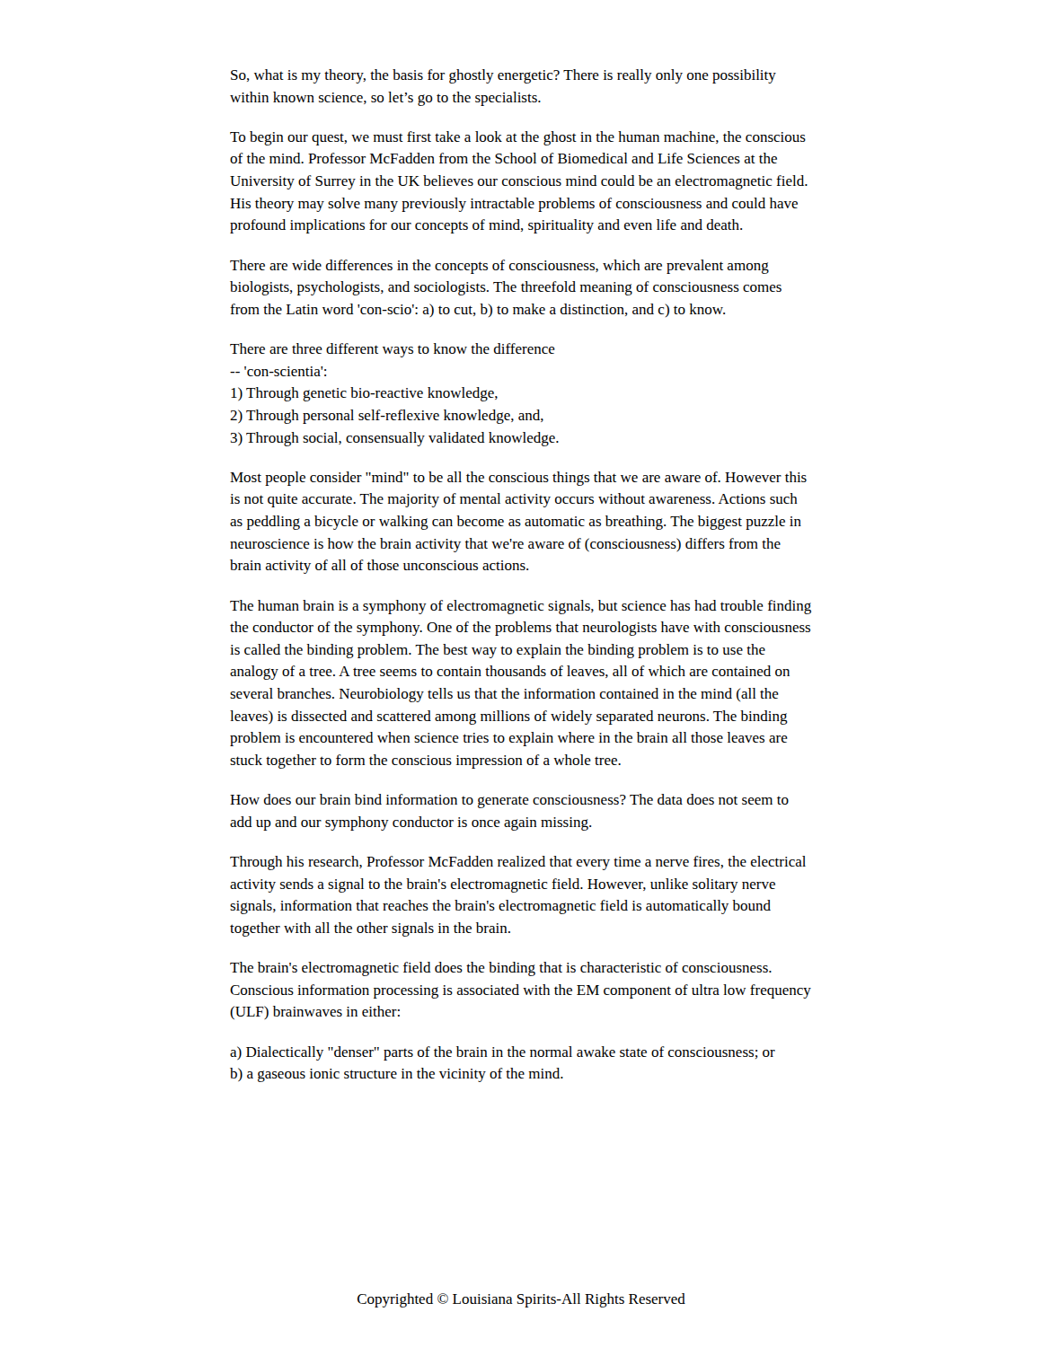So, what is my theory, the basis for ghostly energetic? There is really only one possibility within known science, so let’s go to the specialists.
To begin our quest, we must first take a look at the ghost in the human machine, the conscious of the mind. Professor McFadden from the School of Biomedical and Life Sciences at the University of Surrey in the UK believes our conscious mind could be an electromagnetic field. His theory may solve many previously intractable problems of consciousness and could have profound implications for our concepts of mind, spirituality and even life and death.
There are wide differences in the concepts of consciousness, which are prevalent among biologists, psychologists, and sociologists. The threefold meaning of consciousness comes from the Latin word 'con-scio': a) to cut, b) to make a distinction, and c) to know.
There are three different ways to know the difference
-- 'con-scientia':
1) Through genetic bio-reactive knowledge,
2) Through personal self-reflexive knowledge, and,
3) Through social, consensually validated knowledge.
Most people consider "mind" to be all the conscious things that we are aware of. However this is not quite accurate. The majority of mental activity occurs without awareness. Actions such as peddling a bicycle or walking can become as automatic as breathing. The biggest puzzle in neuroscience is how the brain activity that we're aware of (consciousness) differs from the brain activity of all of those unconscious actions.
The human brain is a symphony of electromagnetic signals, but science has had trouble finding the conductor of the symphony. One of the problems that neurologists have with consciousness is called the binding problem. The best way to explain the binding problem is to use the analogy of a tree. A tree seems to contain thousands of leaves, all of which are contained on several branches. Neurobiology tells us that the information contained in the mind (all the leaves) is dissected and scattered among millions of widely separated neurons. The binding problem is encountered when science tries to explain where in the brain all those leaves are stuck together to form the conscious impression of a whole tree.
How does our brain bind information to generate consciousness? The data does not seem to add up and our symphony conductor is once again missing.
Through his research, Professor McFadden realized that every time a nerve fires, the electrical activity sends a signal to the brain's electromagnetic field. However, unlike solitary nerve signals, information that reaches the brain's electromagnetic field is automatically bound together with all the other signals in the brain.
The brain's electromagnetic field does the binding that is characteristic of consciousness. Conscious information processing is associated with the EM component of ultra low frequency (ULF) brainwaves in either:
a) Dialectically "denser" parts of the brain in the normal awake state of consciousness; or
b) a gaseous ionic structure in the vicinity of the mind.
Copyrighted © Louisiana Spirits-All Rights Reserved